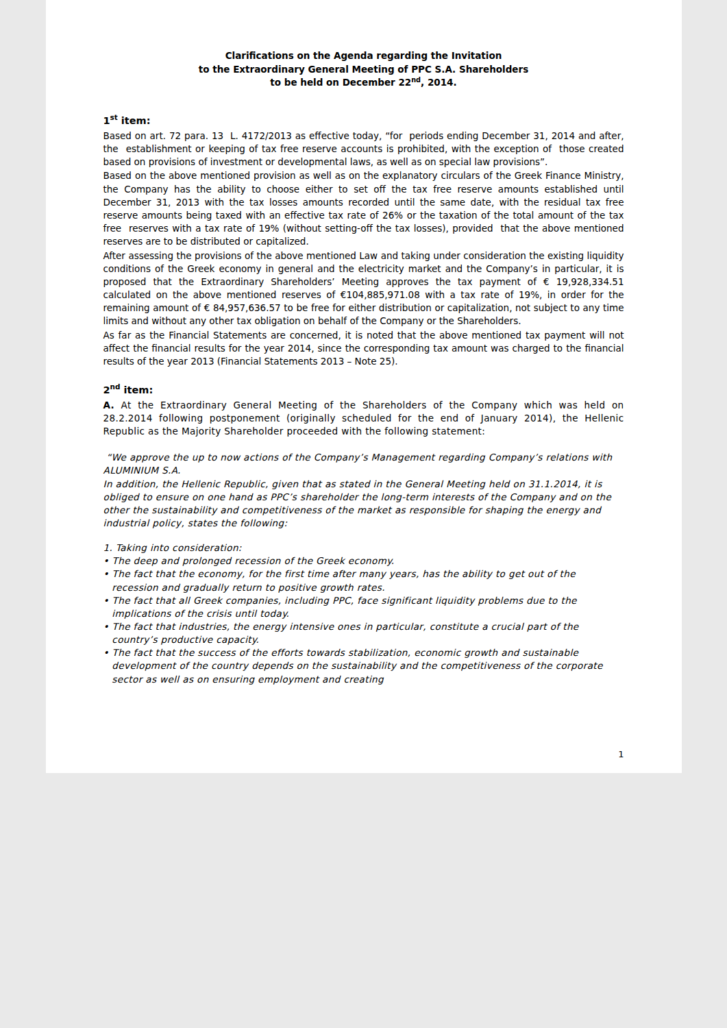Clarifications on the Agenda regarding the Invitation
to the Extraordinary General Meeting of PPC S.A. Shareholders
to be held on December 22nd, 2014.
1st item:
Based on art. 72 para. 13 L. 4172/2013 as effective today, “for periods ending December 31, 2014 and after, the establishment or keeping of tax free reserve accounts is prohibited, with the exception of those created based on provisions of investment or developmental laws, as well as on special law provisions”.
Based on the above mentioned provision as well as on the explanatory circulars of the Greek Finance Ministry, the Company has the ability to choose either to set off the tax free reserve amounts established until December 31, 2013 with the tax losses amounts recorded until the same date, with the residual tax free reserve amounts being taxed with an effective tax rate of 26% or the taxation of the total amount of the tax free reserves with a tax rate of 19% (without setting-off the tax losses), provided that the above mentioned reserves are to be distributed or capitalized.
After assessing the provisions of the above mentioned Law and taking under consideration the existing liquidity conditions of the Greek economy in general and the electricity market and the Company’s in particular, it is proposed that the Extraordinary Shareholders’ Meeting approves the tax payment of € 19,928,334.51 calculated on the above mentioned reserves of €104,885,971.08 with a tax rate of 19%, in order for the remaining amount of € 84,957,636.57 to be free for either distribution or capitalization, not subject to any time limits and without any other tax obligation on behalf of the Company or the Shareholders.
As far as the Financial Statements are concerned, it is noted that the above mentioned tax payment will not affect the financial results for the year 2014, since the corresponding tax amount was charged to the financial results of the year 2013 (Financial Statements 2013 – Note 25).
2nd item:
A. At the Extraordinary General Meeting of the Shareholders of the Company which was held on 28.2.2014 following postponement (originally scheduled for the end of January 2014), the Hellenic Republic as the Majority Shareholder proceeded with the following statement:
“We approve the up to now actions of the Company’s Management regarding Company’s relations with ALUMINIUM S.A.
In addition, the Hellenic Republic, given that as stated in the General Meeting held on 31.1.2014, it is obliged to ensure on one hand as PPC’s shareholder the long-term interests of the Company and on the other the sustainability and competitiveness of the market as responsible for shaping the energy and industrial policy, states the following:
1. Taking into consideration:
The deep and prolonged recession of the Greek economy.
The fact that the economy, for the first time after many years, has the ability to get out of the recession and gradually return to positive growth rates.
The fact that all Greek companies, including PPC, face significant liquidity problems due to the implications of the crisis until today.
The fact that industries, the energy intensive ones in particular, constitute a crucial part of the country’s productive capacity.
The fact that the success of the efforts towards stabilization, economic growth and sustainable development of the country depends on the sustainability and the competitiveness of the corporate sector as well as on ensuring employment and creating
1